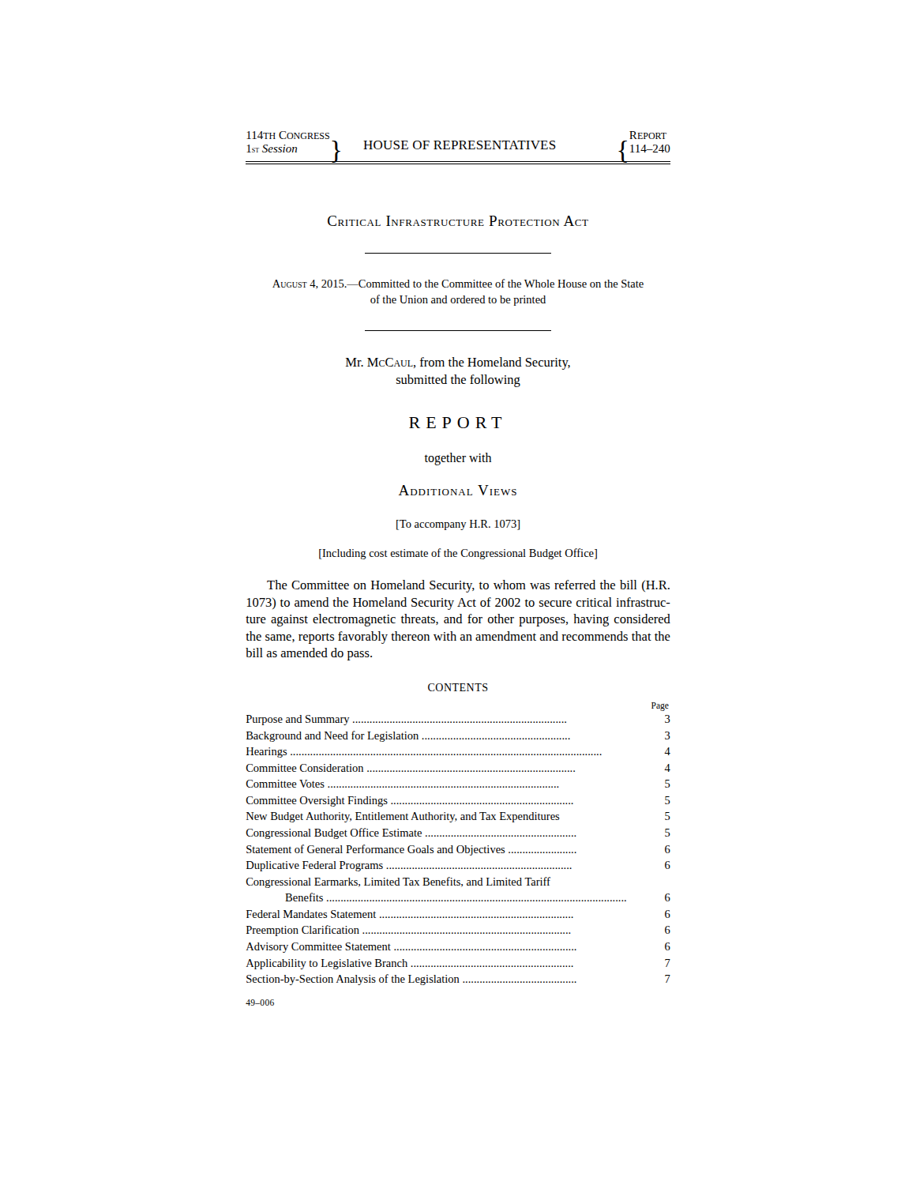| 114 TH C ONGRESS 1 st Session } | HOUSE OF REPRESENTATIVES | { R EPORT 114–240 |
Critical Infrastructure Protection Act
August 4, 2015.—Committed to the Committee of the Whole House on the State
of the Union and ordered to be printed
Mr. McCaul, from the Homeland Security,
submitted the following
REPORT
together with
Additional Views
[To accompany H.R. 1073]
[Including cost estimate of the Congressional Budget Office]
The Committee on Homeland Security, to whom was referred the bill (H.R. 1073) to amend the Homeland Security Act of 2002 to secure critical infrastructure against electromagnetic threats, and for other purposes, having considered the same, reports favorably thereon with an amendment and recommends that the bill as amended do pass.
CONTENTS
Page
| Purpose and Summary ........................................................................... | 3 |
| Background and Need for Legislation .................................................... | 3 |
| Hearings ............................................................................................................. | 4 |
| Committee Consideration ......................................................................... | 4 |
| Committee Votes ................................................................................. | 5 |
| Committee Oversight Findings ................................................................ | 5 |
| New Budget Authority, Entitlement Authority, and Tax Expenditures | 5 |
| Congressional Budget Office Estimate ..................................................... | 5 |
| Statement of General Performance Goals and Objectives ........................ | 6 |
| Duplicative Federal Programs ................................................................. | 6 |
| Congressional Earmarks, Limited Tax Benefits, and Limited Tariff | |
| Benefits ......................................................................................................... | 6 |
| Federal Mandates Statement .................................................................... | 6 |
| Preemption Clarification ......................................................................... | 6 |
| Advisory Committee Statement ................................................................ | 6 |
| Applicability to Legislative Branch ......................................................... | 7 |
| Section-by-Section Analysis of the Legislation ........................................ | 7 |
49–006